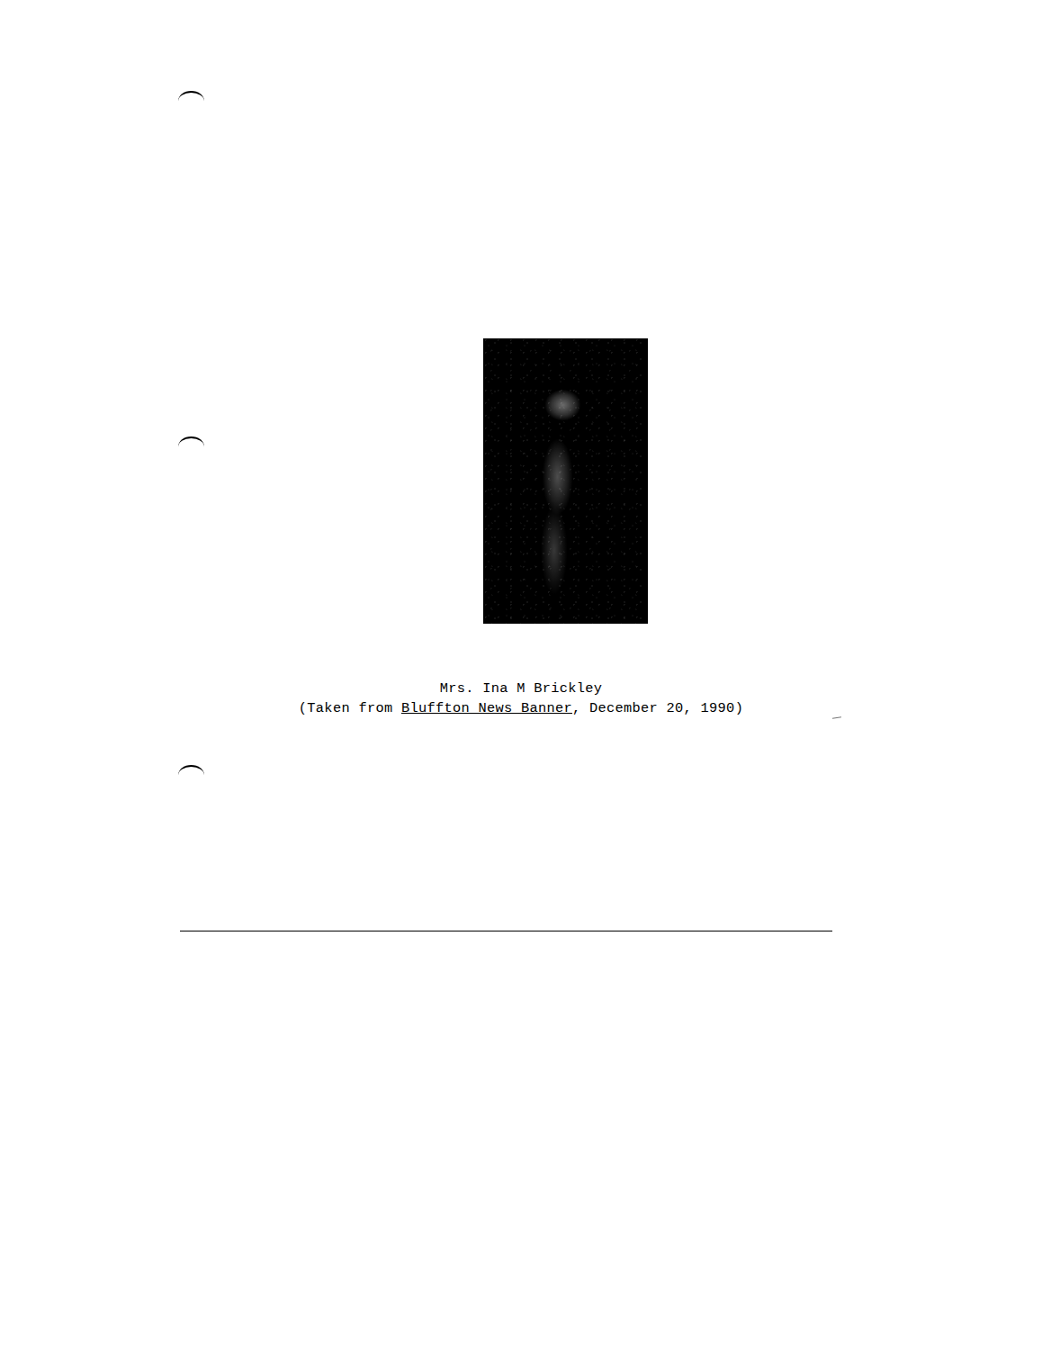Mrs. Ina M Brickley
(Taken from Bluffton News Banner, December 20, 1990)